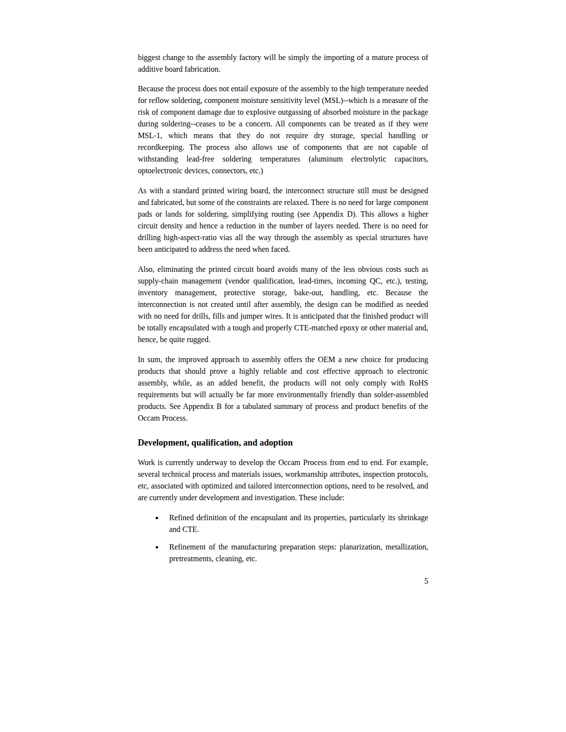biggest change to the assembly factory will be simply the importing of a mature process of additive board fabrication.
Because the process does not entail exposure of the assembly to the high temperature needed for reflow soldering, component moisture sensitivity level (MSL)--which is a measure of the risk of component damage due to explosive outgassing of absorbed moisture in the package during soldering--ceases to be a concern. All components can be treated as if they were MSL-1, which means that they do not require dry storage, special handling or recordkeeping. The process also allows use of components that are not capable of withstanding lead-free soldering temperatures (aluminum electrolytic capacitors, optoelectronic devices, connectors, etc.)
As with a standard printed wiring board, the interconnect structure still must be designed and fabricated, but some of the constraints are relaxed. There is no need for large component pads or lands for soldering, simplifying routing (see Appendix D). This allows a higher circuit density and hence a reduction in the number of layers needed. There is no need for drilling high-aspect-ratio vias all the way through the assembly as special structures have been anticipated to address the need when faced.
Also, eliminating the printed circuit board avoids many of the less obvious costs such as supply-chain management (vendor qualification, lead-times, incoming QC, etc.), testing, inventory management, protective storage, bake-out, handling, etc. Because the interconnection is not created until after assembly, the design can be modified as needed with no need for drills, fills and jumper wires. It is anticipated that the finished product will be totally encapsulated with a tough and properly CTE-matched epoxy or other material and, hence, be quite rugged.
In sum, the improved approach to assembly offers the OEM a new choice for producing products that should prove a highly reliable and cost effective approach to electronic assembly, while, as an added benefit, the products will not only comply with RoHS requirements but will actually be far more environmentally friendly than solder-assembled products. See Appendix B for a tabulated summary of process and product benefits of the Occam Process.
Development, qualification, and adoption
Work is currently underway to develop the Occam Process from end to end. For example, several technical process and materials issues, workmanship attributes, inspection protocols, etc, associated with optimized and tailored interconnection options, need to be resolved, and are currently under development and investigation. These include:
Refined definition of the encapsulant and its properties, particularly its shrinkage and CTE.
Refinement of the manufacturing preparation steps: planarization, metallization, pretreatments, cleaning, etc.
5